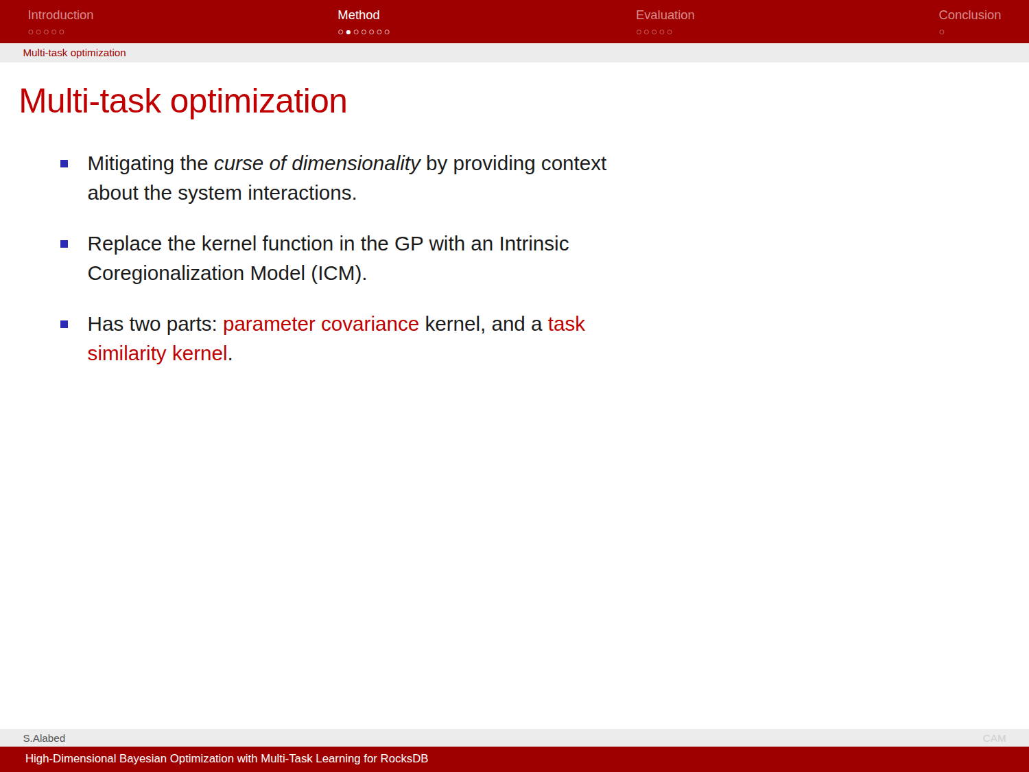Introduction ○○○○○
Method ○●○○○○○
Evaluation ○○○○○
Conclusion ○
Multi-task optimization
Multi-task optimization
Mitigating the curse of dimensionality by providing context about the system interactions.
Replace the kernel function in the GP with an Intrinsic Coregionalization Model (ICM).
Has two parts: parameter covariance kernel, and a task similarity kernel.
S.Alabed CAM
High-Dimensional Bayesian Optimization with Multi-Task Learning for RocksDB